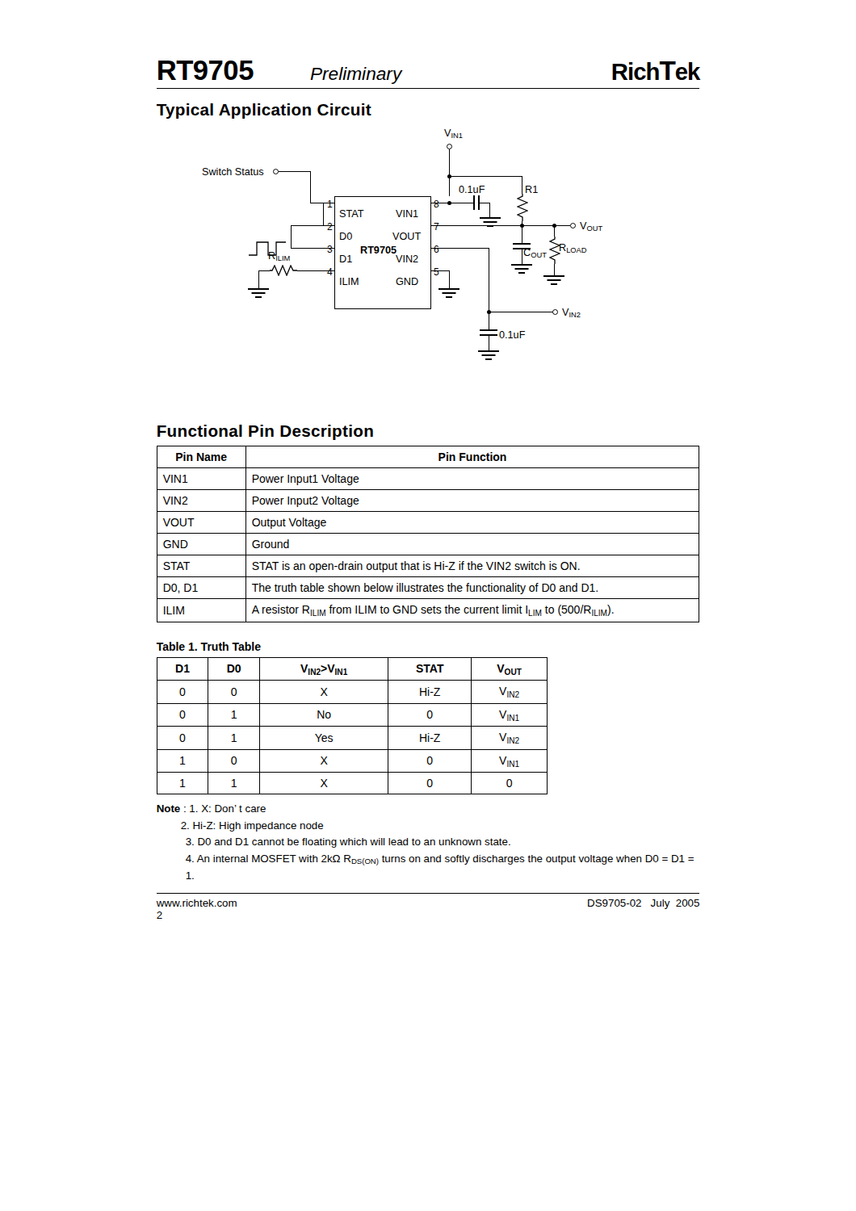RT9705
Preliminary
RichTek
Typical Application Circuit
VIN1
Switch Status
RT9705
STAT
D0
D1
ILIM
VIN1
VOUT
VIN2
GND
1
2
3
4
8
7
6
5
RILIM
0.1uF
R1
VOUT
COUT
RLOAD
VIN2
0.1uF
Functional Pin Description
| Pin Name | Pin Function |
| --- | --- |
| VIN1 | Power Input1 Voltage |
| VIN2 | Power Input2 Voltage |
| VOUT | Output Voltage |
| GND | Ground |
| STAT | STAT is an open-drain output that is Hi-Z if the VIN2 switch is ON. |
| D0, D1 | The truth table shown below illustrates the functionality of D0 and D1. |
| ILIM | A resistor R ILIM from ILIM to GND sets the current limit I LIM to (500/R ILIM ). |
Table 1. Truth Table
| D1 | D0 | V IN2 >V IN1 | STAT | V OUT |
| --- | --- | --- | --- | --- |
| 0 | 0 | X | Hi-Z | V IN2 |
| 0 | 1 | No | 0 | V IN1 |
| 0 | 1 | Yes | Hi-Z | V IN2 |
| 1 | 0 | X | 0 | V IN1 |
| 1 | 1 | X | 0 | 0 |
Note : 1. X: Don’ t care
2. Hi-Z: High impedance node
3. D0 and D1 cannot be floating which will lead to an unknown state.
4. An internal MOSFET with 2kΩ RDS(ON) turns on and softly discharges the output voltage when D0 = D1 = 1.
www.richtek.com DS9705-02 July 2005
2